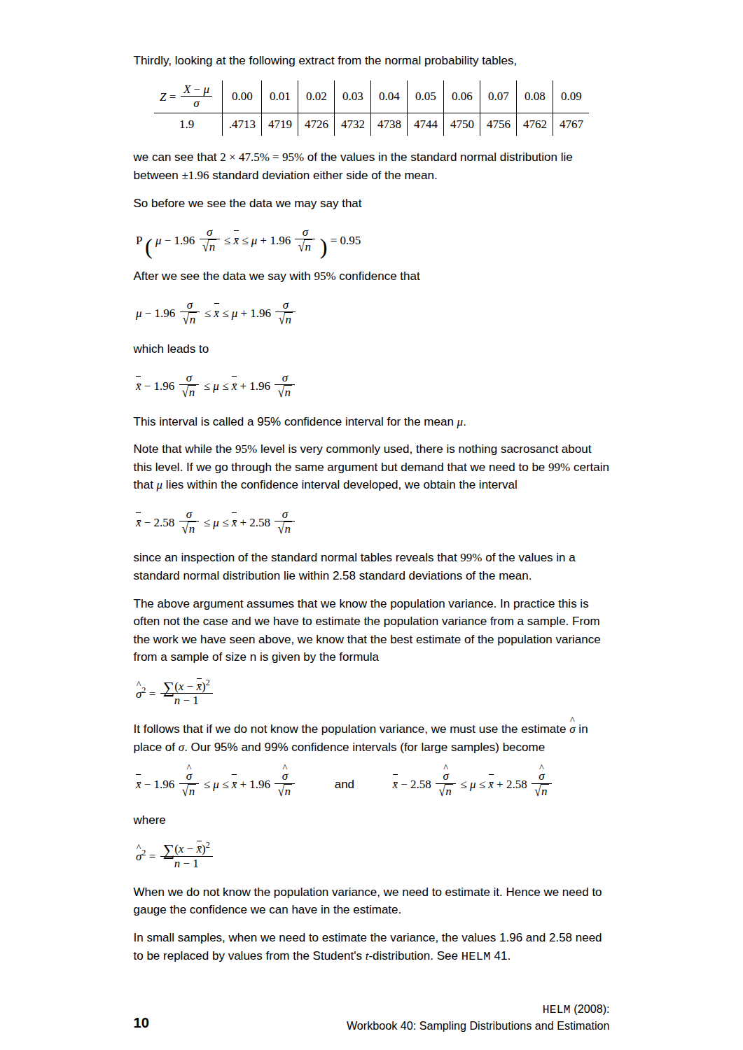Thirdly, looking at the following extract from the normal probability tables,
| Z = X − μ σ | 0.00 | 0.01 | 0.02 | 0.03 | 0.04 | 0.05 | 0.06 | 0.07 | 0.08 | 0.09 |
| --- | --- | --- | --- | --- | --- | --- | --- | --- | --- | --- |
| 1.9 | .4713 | 4719 | 4726 | 4732 | 4738 | 4744 | 4750 | 4756 | 4762 | 4767 |
we can see that 2 × 47.5% = 95% of the values in the standard normal distribution lie between ±1.96 standard deviation either side of the mean.
So before we see the data we may say that
P ( μ − 1.96 σ√n ≤ x̄ ≤ μ + 1.96 σ√n ) = 0.95
After we see the data we say with 95% confidence that
μ − 1.96 σ√n ≤ x̄ ≤ μ + 1.96 σ√n
which leads to
x̄ − 1.96 σ√n ≤ μ ≤ x̄ + 1.96 σ√n
This interval is called a 95% confidence interval for the mean μ.
Note that while the 95% level is very commonly used, there is nothing sacrosanct about this level. If we go through the same argument but demand that we need to be 99% certain that μ lies within the confidence interval developed, we obtain the interval
x̄ − 2.58 σ√n ≤ μ ≤ x̄ + 2.58 σ√n
since an inspection of the standard normal tables reveals that 99% of the values in a standard normal distribution lie within 2.58 standard deviations of the mean.
The above argument assumes that we know the population variance. In practice this is often not the case and we have to estimate the population variance from a sample. From the work we have seen above, we know that the best estimate of the population variance from a sample of size n is given by the formula
σ2 = ∑(x − x̄)2 n − 1
It follows that if we do not know the population variance, we must use the estimate σ in place of σ. Our 95% and 99% confidence intervals (for large samples) become
x̄ − 1.96 σ√n ≤ μ ≤ x̄ + 1.96 σ√n and x̄ − 2.58 σ√n ≤ μ ≤ x̄ + 2.58 σ√n
where
σ2 = ∑(x − x̄)2 n − 1
When we do not know the population variance, we need to estimate it. Hence we need to gauge the confidence we can have in the estimate.
In small samples, when we need to estimate the variance, the values 1.96 and 2.58 need to be replaced by values from the Student's t-distribution. See HELM 41.
10
HELM (2008):
Workbook 40: Sampling Distributions and Estimation